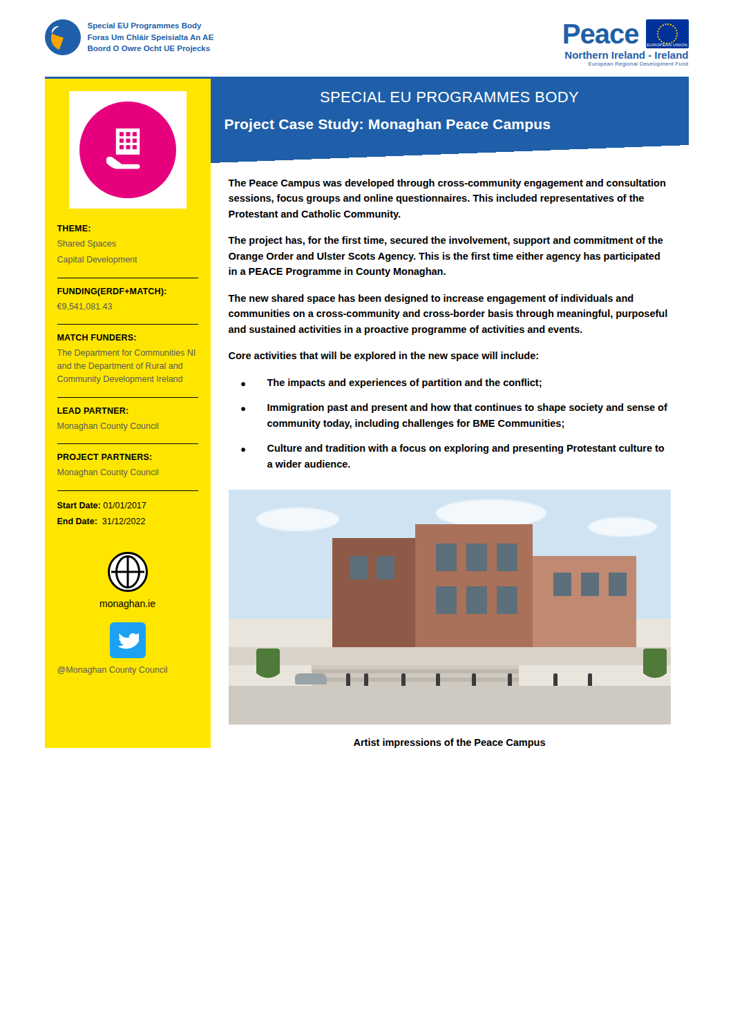Special EU Programmes Body Foras Um Chláir Speisialta An AE Boord O Owre Ocht UE Projecks
Peace
EUROPEAN UNION
Northern Ireland - Ireland
European Regional Development Fund
THEME:
Shared Spaces
Capital Development
FUNDING(ERDF+MATCH):
€9,541,081.43
MATCH FUNDERS:
The Department for Communities NI and the Department of Rural and Community Development Ireland
LEAD PARTNER:
Monaghan County Council
PROJECT PARTNERS:
Monaghan County Council
Start Date: 01/01/2017
End Date: 31/12/2022
monaghan.ie
@Monaghan County Council
SPECIAL EU PROGRAMMES BODY
Project Case Study: Monaghan Peace Campus
The Peace Campus was developed through cross-community engagement and consultation sessions, focus groups and online questionnaires. This included representatives of the Protestant and Catholic Community.
The project has, for the first time, secured the involvement, support and commitment of the Orange Order and Ulster Scots Agency. This is the first time either agency has participated in a PEACE Programme in County Monaghan.
The new shared space has been designed to increase engagement of individuals and communities on a cross-community and cross-border basis through meaningful, purposeful and sustained activities in a proactive programme of activities and events.
Core activities that will be explored in the new space will include:
The impacts and experiences of partition and the conflict;
Immigration past and present and how that continues to shape society and sense of community today, including challenges for BME Communities;
Culture and tradition with a focus on exploring and presenting Protestant culture to a wider audience.
Artist impressions of the Peace Campus